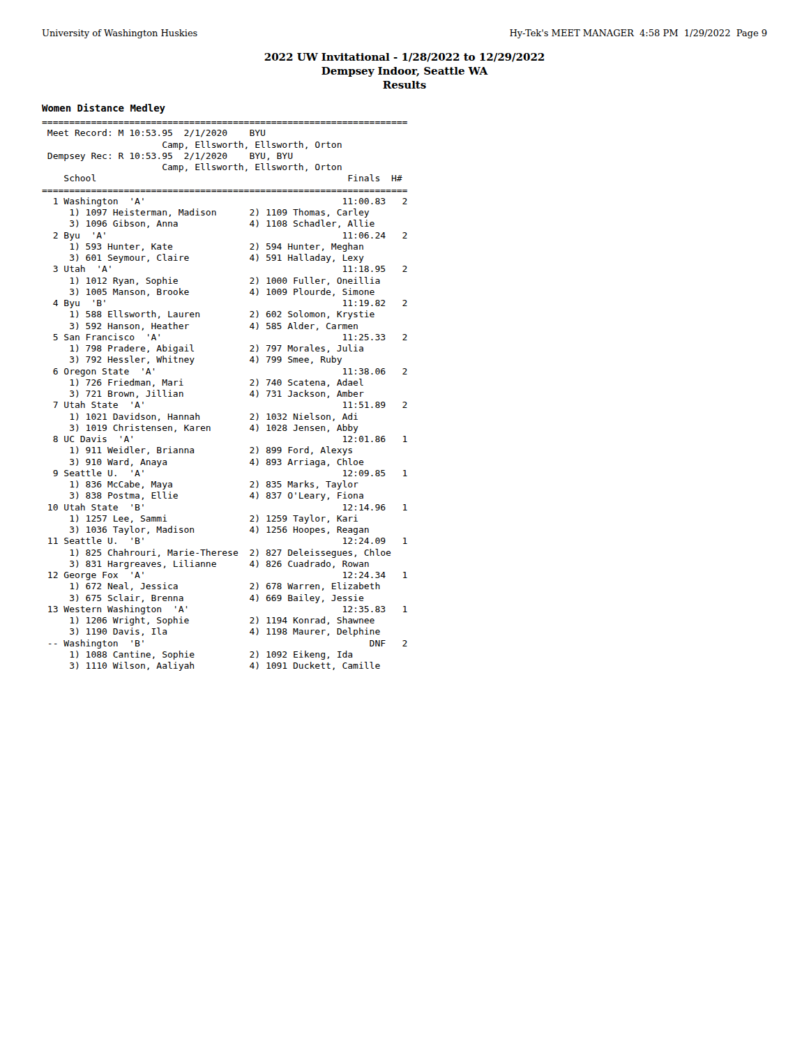University of Washington Huskies Hy-Tek's MEET MANAGER 4:58 PM 1/29/2022 Page 9
2022 UW Invitational - 1/28/2022 to 12/29/2022
Dempsey Indoor, Seattle WA
Results
Women Distance Medley
=================================================================== 
 Meet Record: M 10:53.95  2/1/2020    BYU                           
                      Camp, Ellsworth, Ellsworth, Orton             
 Dempsey Rec: R 10:53.95  2/1/2020    BYU, BYU                      
                      Camp, Ellsworth, Ellsworth, Orton             
    School                                              Finals  H# 
=================================================================== 
  1 Washington  'A'                                    11:00.83   2 
     1) 1097 Heisterman, Madison      2) 1109 Thomas, Carley        
     3) 1096 Gibson, Anna             4) 1108 Schadler, Allie       
  2 Byu  'A'                                           11:06.24   2 
     1) 593 Hunter, Kate              2) 594 Hunter, Meghan         
     3) 601 Seymour, Claire           4) 591 Halladay, Lexy         
  3 Utah  'A'                                          11:18.95   2 
     1) 1012 Ryan, Sophie             2) 1000 Fuller, Oneillia      
     3) 1005 Manson, Brooke           4) 1009 Plourde, Simone       
  4 Byu  'B'                                           11:19.82   2 
     1) 588 Ellsworth, Lauren         2) 602 Solomon, Krystie       
     3) 592 Hanson, Heather           4) 585 Alder, Carmen          
  5 San Francisco  'A'                                 11:25.33   2 
     1) 798 Pradere, Abigail          2) 797 Morales, Julia         
     3) 792 Hessler, Whitney          4) 799 Smee, Ruby             
  6 Oregon State  'A'                                  11:38.06   2 
     1) 726 Friedman, Mari            2) 740 Scatena, Adael         
     3) 721 Brown, Jillian            4) 731 Jackson, Amber         
  7 Utah State  'A'                                    11:51.89   2 
     1) 1021 Davidson, Hannah         2) 1032 Nielson, Adi          
     3) 1019 Christensen, Karen       4) 1028 Jensen, Abby          
  8 UC Davis  'A'                                      12:01.86   1 
     1) 911 Weidler, Brianna          2) 899 Ford, Alexys           
     3) 910 Ward, Anaya               4) 893 Arriaga, Chloe         
  9 Seattle U.  'A'                                    12:09.85   1 
     1) 836 McCabe, Maya              2) 835 Marks, Taylor          
     3) 838 Postma, Ellie             4) 837 O'Leary, Fiona         
 10 Utah State  'B'                                    12:14.96   1 
     1) 1257 Lee, Sammi               2) 1259 Taylor, Kari          
     3) 1036 Taylor, Madison          4) 1256 Hoopes, Reagan        
 11 Seattle U.  'B'                                    12:24.09   1 
     1) 825 Chahrouri, Marie-Therese  2) 827 Deleissegues, Chloe    
     3) 831 Hargreaves, Lilianne      4) 826 Cuadrado, Rowan        
 12 George Fox  'A'                                    12:24.34   1 
     1) 672 Neal, Jessica             2) 678 Warren, Elizabeth      
     3) 675 Sclair, Brenna            4) 669 Bailey, Jessie         
 13 Western Washington  'A'                            12:35.83   1 
     1) 1206 Wright, Sophie           2) 1194 Konrad, Shawnee       
     3) 1190 Davis, Ila               4) 1198 Maurer, Delphine      
 -- Washington  'B'                                         DNF   2 
     1) 1088 Cantine, Sophie          2) 1092 Eikeng, Ida           
     3) 1110 Wilson, Aaliyah          4) 1091 Duckett, Camille